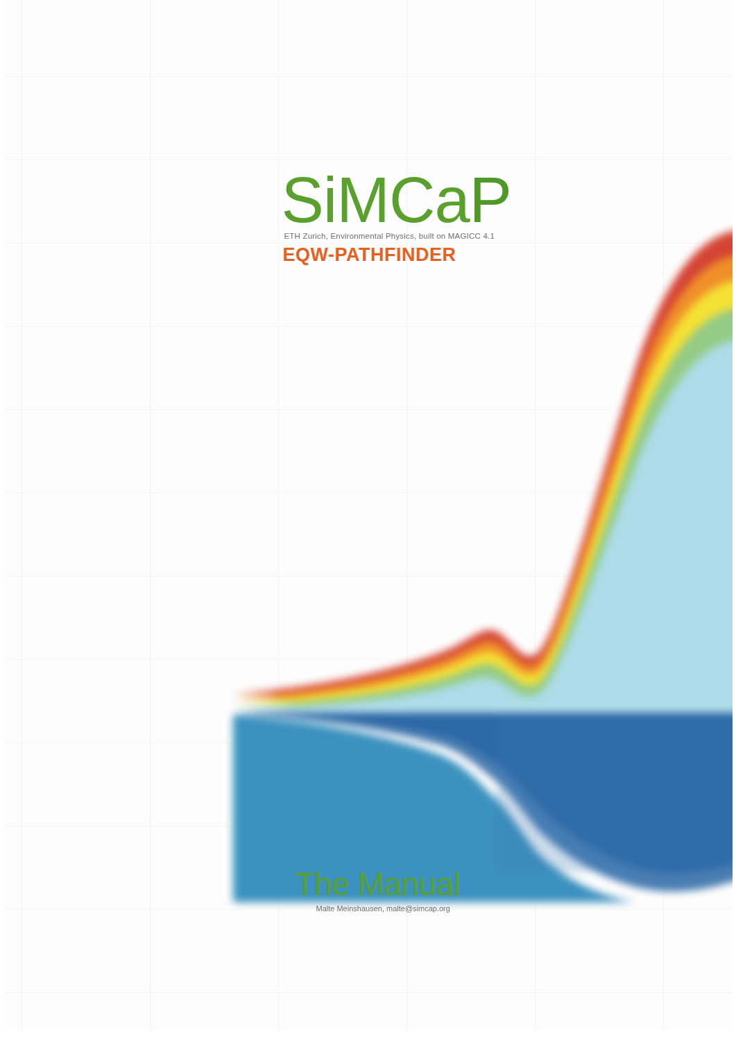SiMCaP
ETH Zurich, Environmental Physics, built on MAGICC 4.1
EQW-PATHFINDER
The Manual
Malte Meinshausen, malte@simcap.org